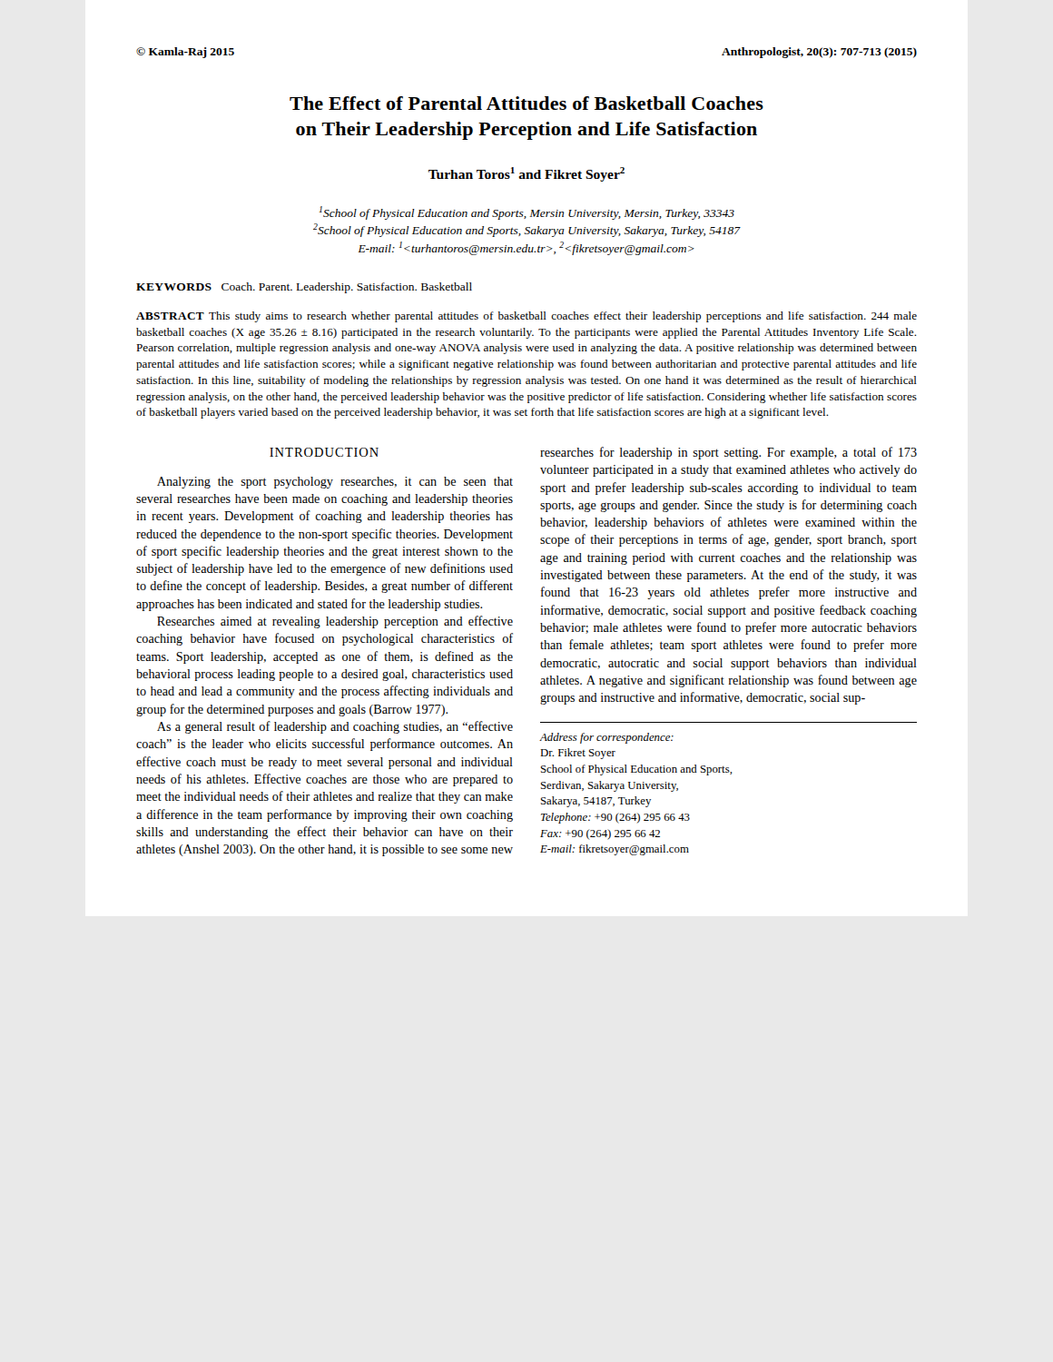© Kamla-Raj 2015
Anthropologist, 20(3): 707-713 (2015)
The Effect of Parental Attitudes of Basketball Coaches
on Their Leadership Perception and Life Satisfaction
Turhan Toros1 and Fikret Soyer2
1School of Physical Education and Sports, Mersin University, Mersin, Turkey, 33343
2School of Physical Education and Sports, Sakarya University, Sakarya, Turkey, 54187
E-mail: 1<turhantoros@mersin.edu.tr>, 2<fikretsoyer@gmail.com>
KEYWORDS Coach. Parent. Leadership. Satisfaction. Basketball
ABSTRACT This study aims to research whether parental attitudes of basketball coaches effect their leadership perceptions and life satisfaction. 244 male basketball coaches (X age 35.26 ± 8.16) participated in the research voluntarily. To the participants were applied the Parental Attitudes Inventory Life Scale. Pearson correlation, multiple regression analysis and one-way ANOVA analysis were used in analyzing the data. A positive relationship was determined between parental attitudes and life satisfaction scores; while a significant negative relationship was found between authoritarian and protective parental attitudes and life satisfaction. In this line, suitability of modeling the relationships by regression analysis was tested. On one hand it was determined as the result of hierarchical regression analysis, on the other hand, the perceived leadership behavior was the positive predictor of life satisfaction. Considering whether life satisfaction scores of basketball players varied based on the perceived leadership behavior, it was set forth that life satisfaction scores are high at a significant level.
INTRODUCTION
Analyzing the sport psychology researches, it can be seen that several researches have been made on coaching and leadership theories in recent years. Development of coaching and leadership theories has reduced the dependence to the non-sport specific theories. Development of sport specific leadership theories and the great interest shown to the subject of leadership have led to the emergence of new definitions used to define the concept of leadership. Besides, a great number of different approaches has been indicated and stated for the leadership studies.
Researches aimed at revealing leadership perception and effective coaching behavior have focused on psychological characteristics of teams. Sport leadership, accepted as one of them, is defined as the behavioral process leading people to a desired goal, characteristics used to head and lead a community and the process affecting individuals and group for the determined purposes and goals (Barrow 1977).
As a general result of leadership and coaching studies, an “effective coach” is the leader who elicits successful performance outcomes. An effective coach must be ready to meet several personal and individual needs of his athletes. Effective coaches are those who are prepared to meet the individual needs of their athletes and realize that they can make a difference in the team performance by improving their own coaching skills and understanding the effect their behavior can have on their athletes (Anshel 2003). On the other hand, it is possible to see some new researches for leadership in sport setting. For example, a total of 173 volunteer participated in a study that examined athletes who actively do sport and prefer leadership sub-scales according to individual to team sports, age groups and gender. Since the study is for determining coach behavior, leadership behaviors of athletes were examined within the scope of their perceptions in terms of age, gender, sport branch, sport age and training period with current coaches and the relationship was investigated between these parameters. At the end of the study, it was found that 16-23 years old athletes prefer more instructive and informative, democratic, social support and positive feedback coaching behavior; male athletes were found to prefer more autocratic behaviors than female athletes; team sport athletes were found to prefer more democratic, autocratic and social support behaviors than individual athletes. A negative and significant relationship was found between age groups and instructive and informative, democratic, social sup-
Address for correspondence:
Dr. Fikret Soyer
School of Physical Education and Sports,
Serdivan, Sakarya University,
Sakarya, 54187, Turkey
Telephone: +90 (264) 295 66 43
Fax: +90 (264) 295 66 42
E-mail: fikretsoyer@gmail.com